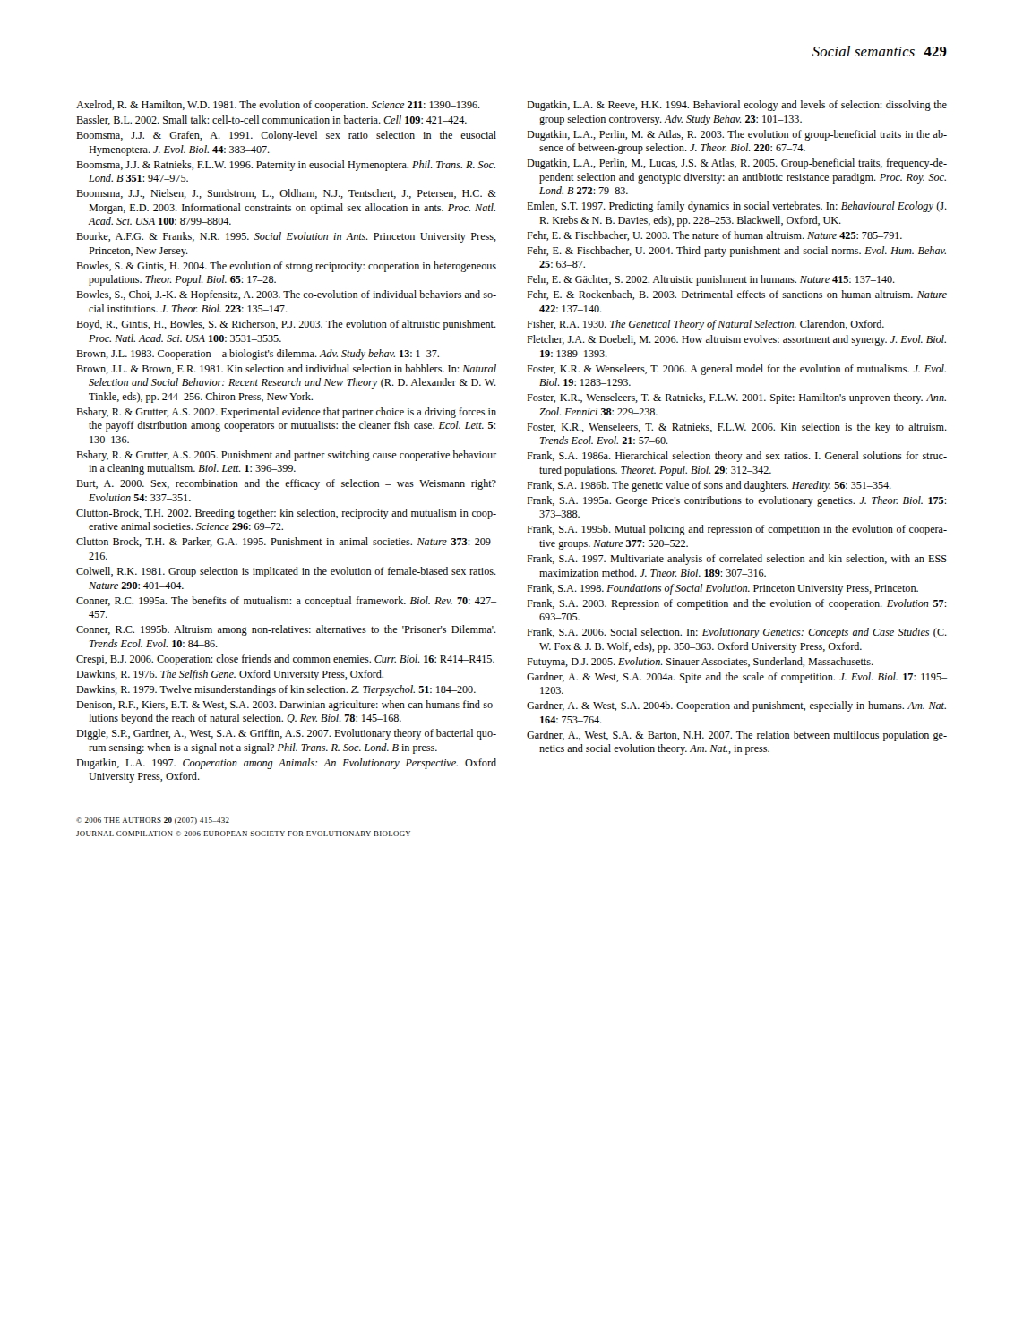Social semantics 429
Axelrod, R. & Hamilton, W.D. 1981. The evolution of cooperation. Science 211: 1390–1396.
Bassler, B.L. 2002. Small talk: cell-to-cell communication in bacteria. Cell 109: 421–424.
Boomsma, J.J. & Grafen, A. 1991. Colony-level sex ratio selection in the eusocial Hymenoptera. J. Evol. Biol. 44: 383–407.
Boomsma, J.J. & Ratnieks, F.L.W. 1996. Paternity in eusocial Hymenoptera. Phil. Trans. R. Soc. Lond. B 351: 947–975.
Boomsma, J.J., Nielsen, J., Sundstrom, L., Oldham, N.J., Tentschert, J., Petersen, H.C. & Morgan, E.D. 2003. Informational constraints on optimal sex allocation in ants. Proc. Natl. Acad. Sci. USA 100: 8799–8804.
Bourke, A.F.G. & Franks, N.R. 1995. Social Evolution in Ants. Princeton University Press, Princeton, New Jersey.
Bowles, S. & Gintis, H. 2004. The evolution of strong reciprocity: cooperation in heterogeneous populations. Theor. Popul. Biol. 65: 17–28.
Bowles, S., Choi, J.-K. & Hopfensitz, A. 2003. The co-evolution of individual behaviors and social institutions. J. Theor. Biol. 223: 135–147.
Boyd, R., Gintis, H., Bowles, S. & Richerson, P.J. 2003. The evolution of altruistic punishment. Proc. Natl. Acad. Sci. USA 100: 3531–3535.
Brown, J.L. 1983. Cooperation – a biologist's dilemma. Adv. Study behav. 13: 1–37.
Brown, J.L. & Brown, E.R. 1981. Kin selection and individual selection in babblers. In: Natural Selection and Social Behavior: Recent Research and New Theory (R. D. Alexander & D. W. Tinkle, eds), pp. 244–256. Chiron Press, New York.
Bshary, R. & Grutter, A.S. 2002. Experimental evidence that partner choice is a driving forces in the payoff distribution among cooperators or mutualists: the cleaner fish case. Ecol. Lett. 5: 130–136.
Bshary, R. & Grutter, A.S. 2005. Punishment and partner switching cause cooperative behaviour in a cleaning mutualism. Biol. Lett. 1: 396–399.
Burt, A. 2000. Sex, recombination and the efficacy of selection – was Weismann right? Evolution 54: 337–351.
Clutton-Brock, T.H. 2002. Breeding together: kin selection, reciprocity and mutualism in cooperative animal societies. Science 296: 69–72.
Clutton-Brock, T.H. & Parker, G.A. 1995. Punishment in animal societies. Nature 373: 209–216.
Colwell, R.K. 1981. Group selection is implicated in the evolution of female-biased sex ratios. Nature 290: 401–404.
Conner, R.C. 1995a. The benefits of mutualism: a conceptual framework. Biol. Rev. 70: 427–457.
Conner, R.C. 1995b. Altruism among non-relatives: alternatives to the 'Prisoner's Dilemma'. Trends Ecol. Evol. 10: 84–86.
Crespi, B.J. 2006. Cooperation: close friends and common enemies. Curr. Biol. 16: R414–R415.
Dawkins, R. 1976. The Selfish Gene. Oxford University Press, Oxford.
Dawkins, R. 1979. Twelve misunderstandings of kin selection. Z. Tierpsychol. 51: 184–200.
Denison, R.F., Kiers, E.T. & West, S.A. 2003. Darwinian agriculture: when can humans find solutions beyond the reach of natural selection. Q. Rev. Biol. 78: 145–168.
Diggle, S.P., Gardner, A., West, S.A. & Griffin, A.S. 2007. Evolutionary theory of bacterial quorum sensing: when is a signal not a signal? Phil. Trans. R. Soc. Lond. B in press.
Dugatkin, L.A. 1997. Cooperation among Animals: An Evolutionary Perspective. Oxford University Press, Oxford.
Dugatkin, L.A. & Reeve, H.K. 1994. Behavioral ecology and levels of selection: dissolving the group selection controversy. Adv. Study Behav. 23: 101–133.
Dugatkin, L.A., Perlin, M. & Atlas, R. 2003. The evolution of group-beneficial traits in the absence of between-group selection. J. Theor. Biol. 220: 67–74.
Dugatkin, L.A., Perlin, M., Lucas, J.S. & Atlas, R. 2005. Group-beneficial traits, frequency-dependent selection and genotypic diversity: an antibiotic resistance paradigm. Proc. Roy. Soc. Lond. B 272: 79–83.
Emlen, S.T. 1997. Predicting family dynamics in social vertebrates. In: Behavioural Ecology (J. R. Krebs & N. B. Davies, eds), pp. 228–253. Blackwell, Oxford, UK.
Fehr, E. & Fischbacher, U. 2003. The nature of human altruism. Nature 425: 785–791.
Fehr, E. & Fischbacher, U. 2004. Third-party punishment and social norms. Evol. Hum. Behav. 25: 63–87.
Fehr, E. & Gächter, S. 2002. Altruistic punishment in humans. Nature 415: 137–140.
Fehr, E. & Rockenbach, B. 2003. Detrimental effects of sanctions on human altruism. Nature 422: 137–140.
Fisher, R.A. 1930. The Genetical Theory of Natural Selection. Clarendon, Oxford.
Fletcher, J.A. & Doebeli, M. 2006. How altruism evolves: assortment and synergy. J. Evol. Biol. 19: 1389–1393.
Foster, K.R. & Wenseleers, T. 2006. A general model for the evolution of mutualisms. J. Evol. Biol. 19: 1283–1293.
Foster, K.R., Wenseleers, T. & Ratnieks, F.L.W. 2001. Spite: Hamilton's unproven theory. Ann. Zool. Fennici 38: 229–238.
Foster, K.R., Wenseleers, T. & Ratnieks, F.L.W. 2006. Kin selection is the key to altruism. Trends Ecol. Evol. 21: 57–60.
Frank, S.A. 1986a. Hierarchical selection theory and sex ratios. I. General solutions for structured populations. Theoret. Popul. Biol. 29: 312–342.
Frank, S.A. 1986b. The genetic value of sons and daughters. Heredity. 56: 351–354.
Frank, S.A. 1995a. George Price's contributions to evolutionary genetics. J. Theor. Biol. 175: 373–388.
Frank, S.A. 1995b. Mutual policing and repression of competition in the evolution of cooperative groups. Nature 377: 520–522.
Frank, S.A. 1997. Multivariate analysis of correlated selection and kin selection, with an ESS maximization method. J. Theor. Biol. 189: 307–316.
Frank, S.A. 1998. Foundations of Social Evolution. Princeton University Press, Princeton.
Frank, S.A. 2003. Repression of competition and the evolution of cooperation. Evolution 57: 693–705.
Frank, S.A. 2006. Social selection. In: Evolutionary Genetics: Concepts and Case Studies (C. W. Fox & J. B. Wolf, eds), pp. 350–363. Oxford University Press, Oxford.
Futuyma, D.J. 2005. Evolution. Sinauer Associates, Sunderland, Massachusetts.
Gardner, A. & West, S.A. 2004a. Spite and the scale of competition. J. Evol. Biol. 17: 1195–1203.
Gardner, A. & West, S.A. 2004b. Cooperation and punishment, especially in humans. Am. Nat. 164: 753–764.
Gardner, A., West, S.A. & Barton, N.H. 2007. The relation between multilocus population genetics and social evolution theory. Am. Nat., in press.
© 2006 THE AUTHORS 20 (2007) 415–432
JOURNAL COMPILATION © 2006 EUROPEAN SOCIETY FOR EVOLUTIONARY BIOLOGY